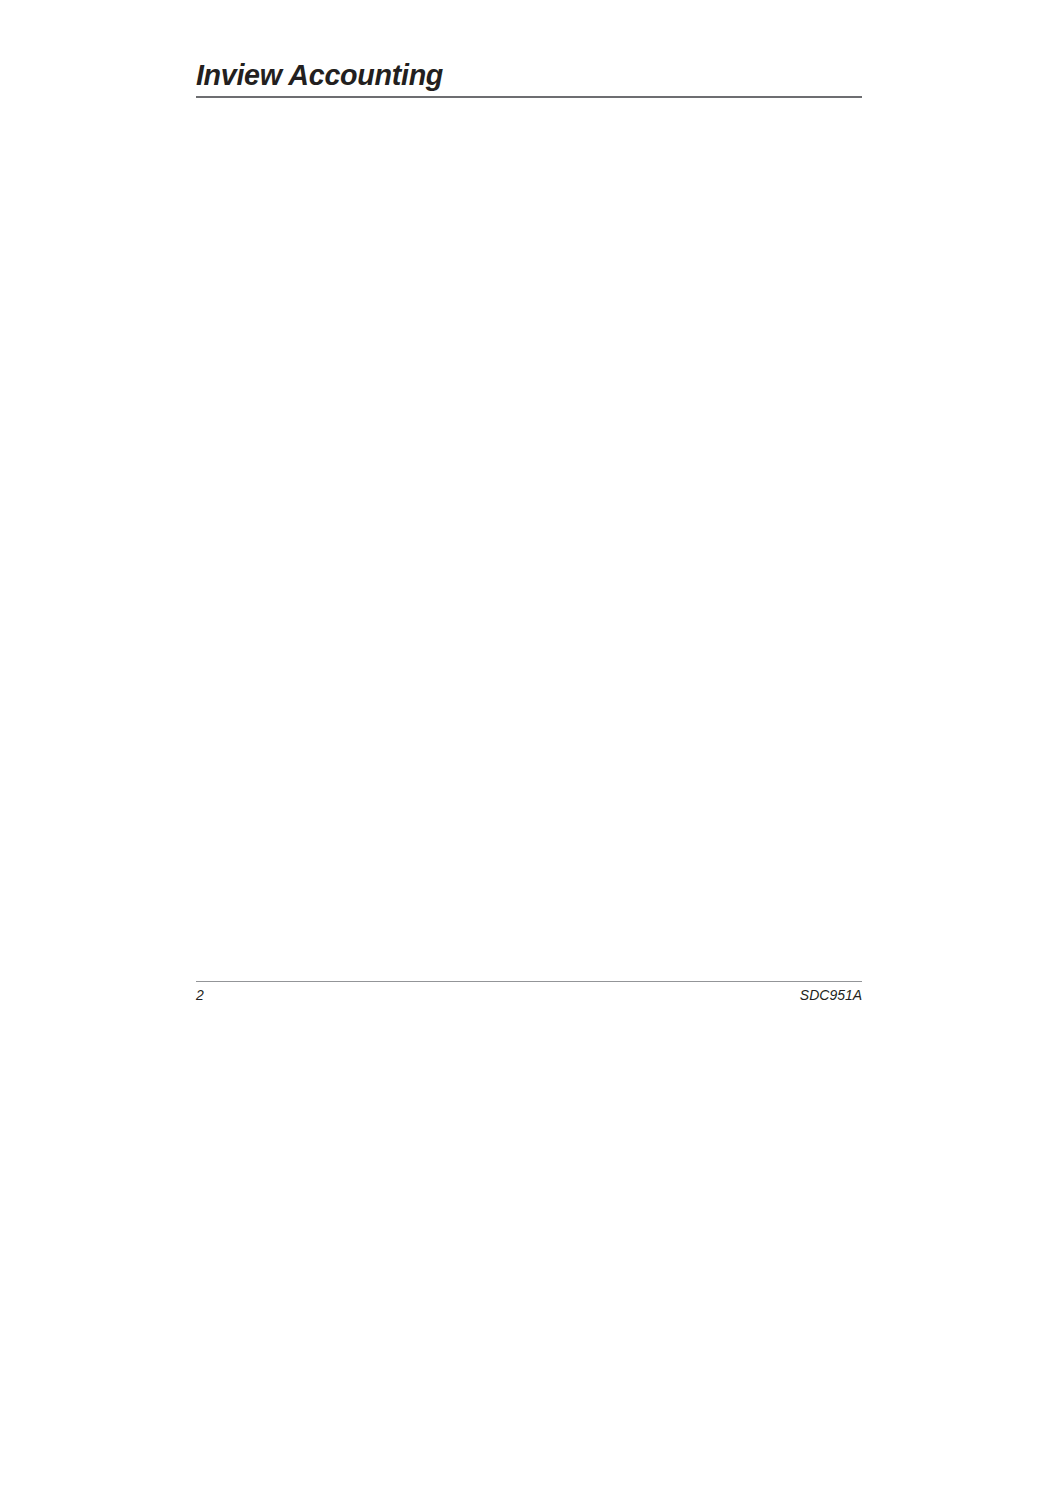Inview Accounting
2 SDC951A